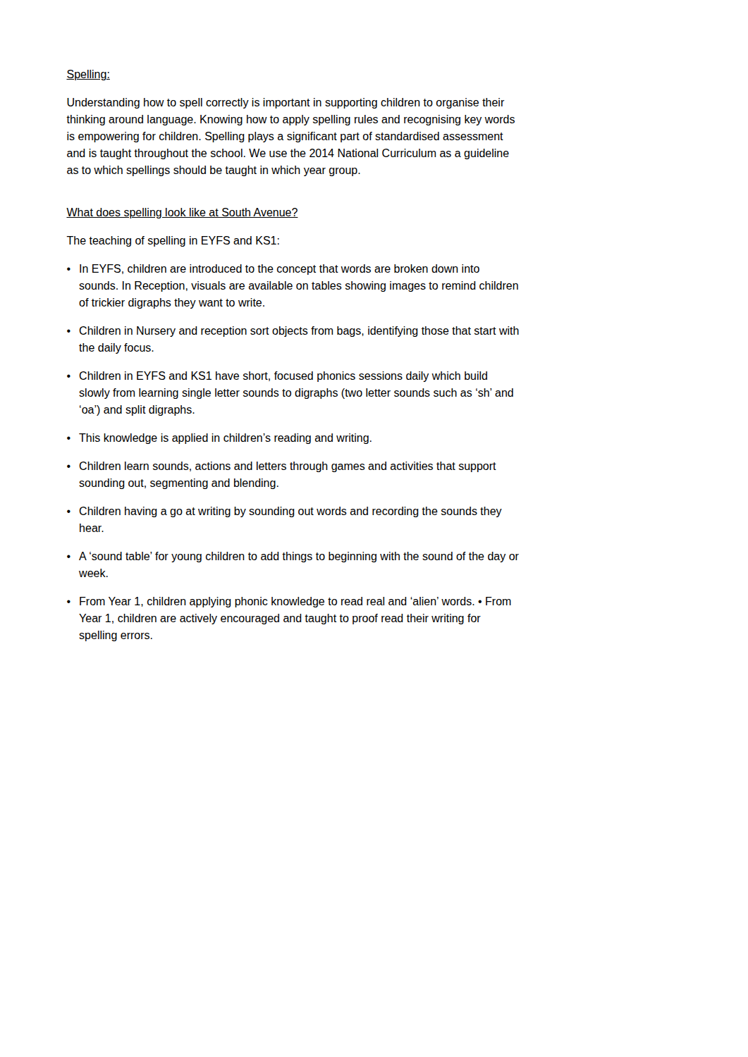Spelling:
Understanding how to spell correctly is important in supporting children to organise their thinking around language. Knowing how to apply spelling rules and recognising key words is empowering for children. Spelling plays a significant part of standardised assessment and is taught throughout the school. We use the 2014 National Curriculum as a guideline as to which spellings should be taught in which year group.
What does spelling look like at South Avenue?
The teaching of spelling in EYFS and KS1:
In EYFS, children are introduced to the concept that words are broken down into sounds. In Reception, visuals are available on tables showing images to remind children of trickier digraphs they want to write.
Children in Nursery and reception sort objects from bags, identifying those that start with the daily focus.
Children in EYFS and KS1 have short, focused phonics sessions daily which build slowly from learning single letter sounds to digraphs (two letter sounds such as ‘sh’ and ‘oa’) and split digraphs.
This knowledge is applied in children’s reading and writing.
Children learn sounds, actions and letters through games and activities that support sounding out, segmenting and blending.
Children having a go at writing by sounding out words and recording the sounds they hear.
A ‘sound table’ for young children to add things to beginning with the sound of the day or week.
From Year 1, children applying phonic knowledge to read real and ‘alien’ words. • From Year 1, children are actively encouraged and taught to proof read their writing for spelling errors.